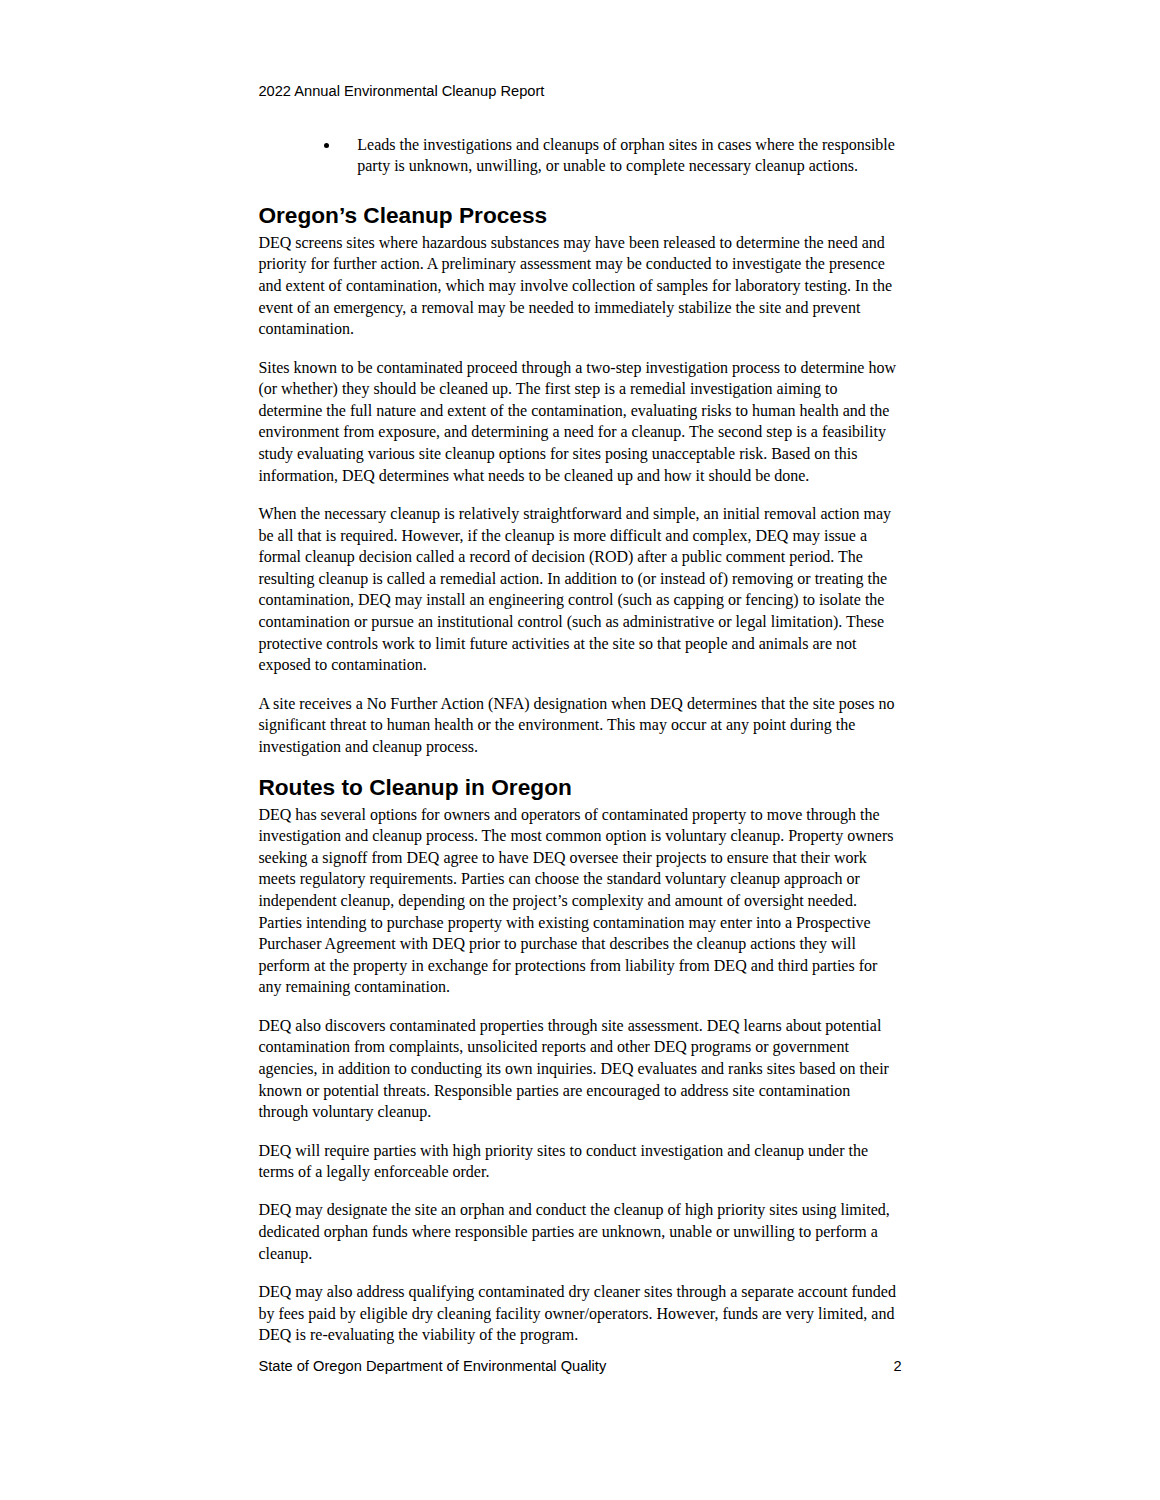2022 Annual Environmental Cleanup Report
Leads the investigations and cleanups of orphan sites in cases where the responsible party is unknown, unwilling, or unable to complete necessary cleanup actions.
Oregon’s Cleanup Process
DEQ screens sites where hazardous substances may have been released to determine the need and priority for further action. A preliminary assessment may be conducted to investigate the presence and extent of contamination, which may involve collection of samples for laboratory testing. In the event of an emergency, a removal may be needed to immediately stabilize the site and prevent contamination.
Sites known to be contaminated proceed through a two-step investigation process to determine how (or whether) they should be cleaned up. The first step is a remedial investigation aiming to determine the full nature and extent of the contamination, evaluating risks to human health and the environment from exposure, and determining a need for a cleanup. The second step is a feasibility study evaluating various site cleanup options for sites posing unacceptable risk. Based on this information, DEQ determines what needs to be cleaned up and how it should be done.
When the necessary cleanup is relatively straightforward and simple, an initial removal action may be all that is required. However, if the cleanup is more difficult and complex, DEQ may issue a formal cleanup decision called a record of decision (ROD) after a public comment period. The resulting cleanup is called a remedial action. In addition to (or instead of) removing or treating the contamination, DEQ may install an engineering control (such as capping or fencing) to isolate the contamination or pursue an institutional control (such as administrative or legal limitation). These protective controls work to limit future activities at the site so that people and animals are not exposed to contamination.
A site receives a No Further Action (NFA) designation when DEQ determines that the site poses no significant threat to human health or the environment. This may occur at any point during the investigation and cleanup process.
Routes to Cleanup in Oregon
DEQ has several options for owners and operators of contaminated property to move through the investigation and cleanup process. The most common option is voluntary cleanup. Property owners seeking a signoff from DEQ agree to have DEQ oversee their projects to ensure that their work meets regulatory requirements. Parties can choose the standard voluntary cleanup approach or independent cleanup, depending on the project’s complexity and amount of oversight needed. Parties intending to purchase property with existing contamination may enter into a Prospective Purchaser Agreement with DEQ prior to purchase that describes the cleanup actions they will perform at the property in exchange for protections from liability from DEQ and third parties for any remaining contamination.
DEQ also discovers contaminated properties through site assessment. DEQ learns about potential contamination from complaints, unsolicited reports and other DEQ programs or government agencies, in addition to conducting its own inquiries. DEQ evaluates and ranks sites based on their known or potential threats. Responsible parties are encouraged to address site contamination through voluntary cleanup.
DEQ will require parties with high priority sites to conduct investigation and cleanup under the terms of a legally enforceable order.
DEQ may designate the site an orphan and conduct the cleanup of high priority sites using limited, dedicated orphan funds where responsible parties are unknown, unable or unwilling to perform a cleanup.
DEQ may also address qualifying contaminated dry cleaner sites through a separate account funded by fees paid by eligible dry cleaning facility owner/operators. However, funds are very limited, and DEQ is re-evaluating the viability of the program.
State of Oregon Department of Environmental Quality 2